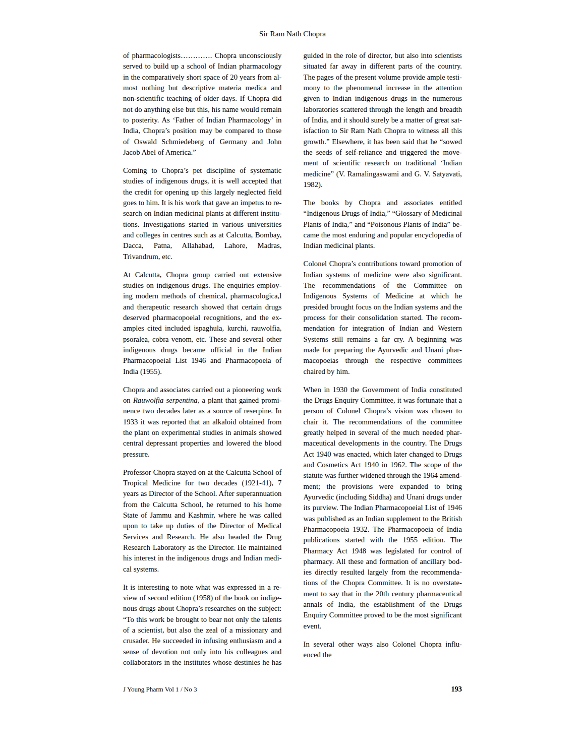Sir Ram Nath Chopra
of pharmacologists…………. Chopra unconsciously served to build up a school of Indian pharmacology in the comparatively short space of 20 years from almost nothing but descriptive materia medica and non-scientific teaching of older days. If Chopra did not do anything else but this, his name would remain to posterity. As ‘Father of Indian Pharmacology’ in India, Chopra’s position may be compared to those of Oswald Schmiedeberg of Germany and John Jacob Abel of America.”
Coming to Chopra’s pet discipline of systematic studies of indigenous drugs, it is well accepted that the credit for opening up this largely neglected field goes to him. It is his work that gave an impetus to research on Indian medicinal plants at different institutions. Investigations started in various universities and colleges in centres such as at Calcutta, Bombay, Dacca, Patna, Allahabad, Lahore, Madras, Trivandrum, etc.
At Calcutta, Chopra group carried out extensive studies on indigenous drugs. The enquiries employing modern methods of chemical, pharmacologica,l and therapeutic research showed that certain drugs deserved pharmacopoeial recognitions, and the examples cited included ispaghula, kurchi, rauwolfia, psoralea, cobra venom, etc. These and several other indigenous drugs became official in the Indian Pharmacopoeial List 1946 and Pharmacopoeia of India (1955).
Chopra and associates carried out a pioneering work on Rauwolfia serpentina, a plant that gained prominence two decades later as a source of reserpine. In 1933 it was reported that an alkaloid obtained from the plant on experimental studies in animals showed central depressant properties and lowered the blood pressure.
Professor Chopra stayed on at the Calcutta School of Tropical Medicine for two decades (1921-41), 7 years as Director of the School. After superannuation from the Calcutta School, he returned to his home State of Jammu and Kashmir, where he was called upon to take up duties of the Director of Medical Services and Research. He also headed the Drug Research Laboratory as the Director. He maintained his interest in the indigenous drugs and Indian medical systems.
It is interesting to note what was expressed in a review of second edition (1958) of the book on indigenous drugs about Chopra’s researches on the subject: “To this work be brought to bear not only the talents of a scientist, but also the zeal of a missionary and crusader. He succeeded in infusing enthusiasm and a sense of devotion not only into his colleagues and collaborators in the institutes whose destinies he has guided in the role of director, but also into scientists situated far away in different parts of the country. The pages of the present volume provide ample testimony to the phenomenal increase in the attention given to Indian indigenous drugs in the numerous laboratories scattered through the length and breadth of India, and it should surely be a matter of great satisfaction to Sir Ram Nath Chopra to witness all this growth.” Elsewhere, it has been said that he “sowed the seeds of self-reliance and triggered the movement of scientific research on traditional ‘Indian medicine” (V. Ramalingaswami and G. V. Satyavati, 1982).
The books by Chopra and associates entitled “Indigenous Drugs of India,” “Glossary of Medicinal Plants of India,” and “Poisonous Plants of India” became the most enduring and popular encyclopedia of Indian medicinal plants.
Colonel Chopra’s contributions toward promotion of Indian systems of medicine were also significant. The recommendations of the Committee on Indigenous Systems of Medicine at which he presided brought focus on the Indian systems and the process for their consolidation started. The recommendation for integration of Indian and Western Systems still remains a far cry. A beginning was made for preparing the Ayurvedic and Unani pharmacopoeias through the respective committees chaired by him.
When in 1930 the Government of India constituted the Drugs Enquiry Committee, it was fortunate that a person of Colonel Chopra’s vision was chosen to chair it. The recommendations of the committee greatly helped in several of the much needed pharmaceutical developments in the country. The Drugs Act 1940 was enacted, which later changed to Drugs and Cosmetics Act 1940 in 1962. The scope of the statute was further widened through the 1964 amendment; the provisions were expanded to bring Ayurvedic (including Siddha) and Unani drugs under its purview. The Indian Pharmacopoeial List of 1946 was published as an Indian supplement to the British Pharmacopoeia 1932. The Pharmacopoeia of India publications started with the 1955 edition. The Pharmacy Act 1948 was legislated for control of pharmacy. All these and formation of ancillary bodies directly resulted largely from the recommendations of the Chopra Committee. It is no overstatement to say that in the 20th century pharmaceutical annals of India, the establishment of the Drugs Enquiry Committee proved to be the most significant event.
In several other ways also Colonel Chopra influenced the
J Young Pharm Vol 1 / No 3 193